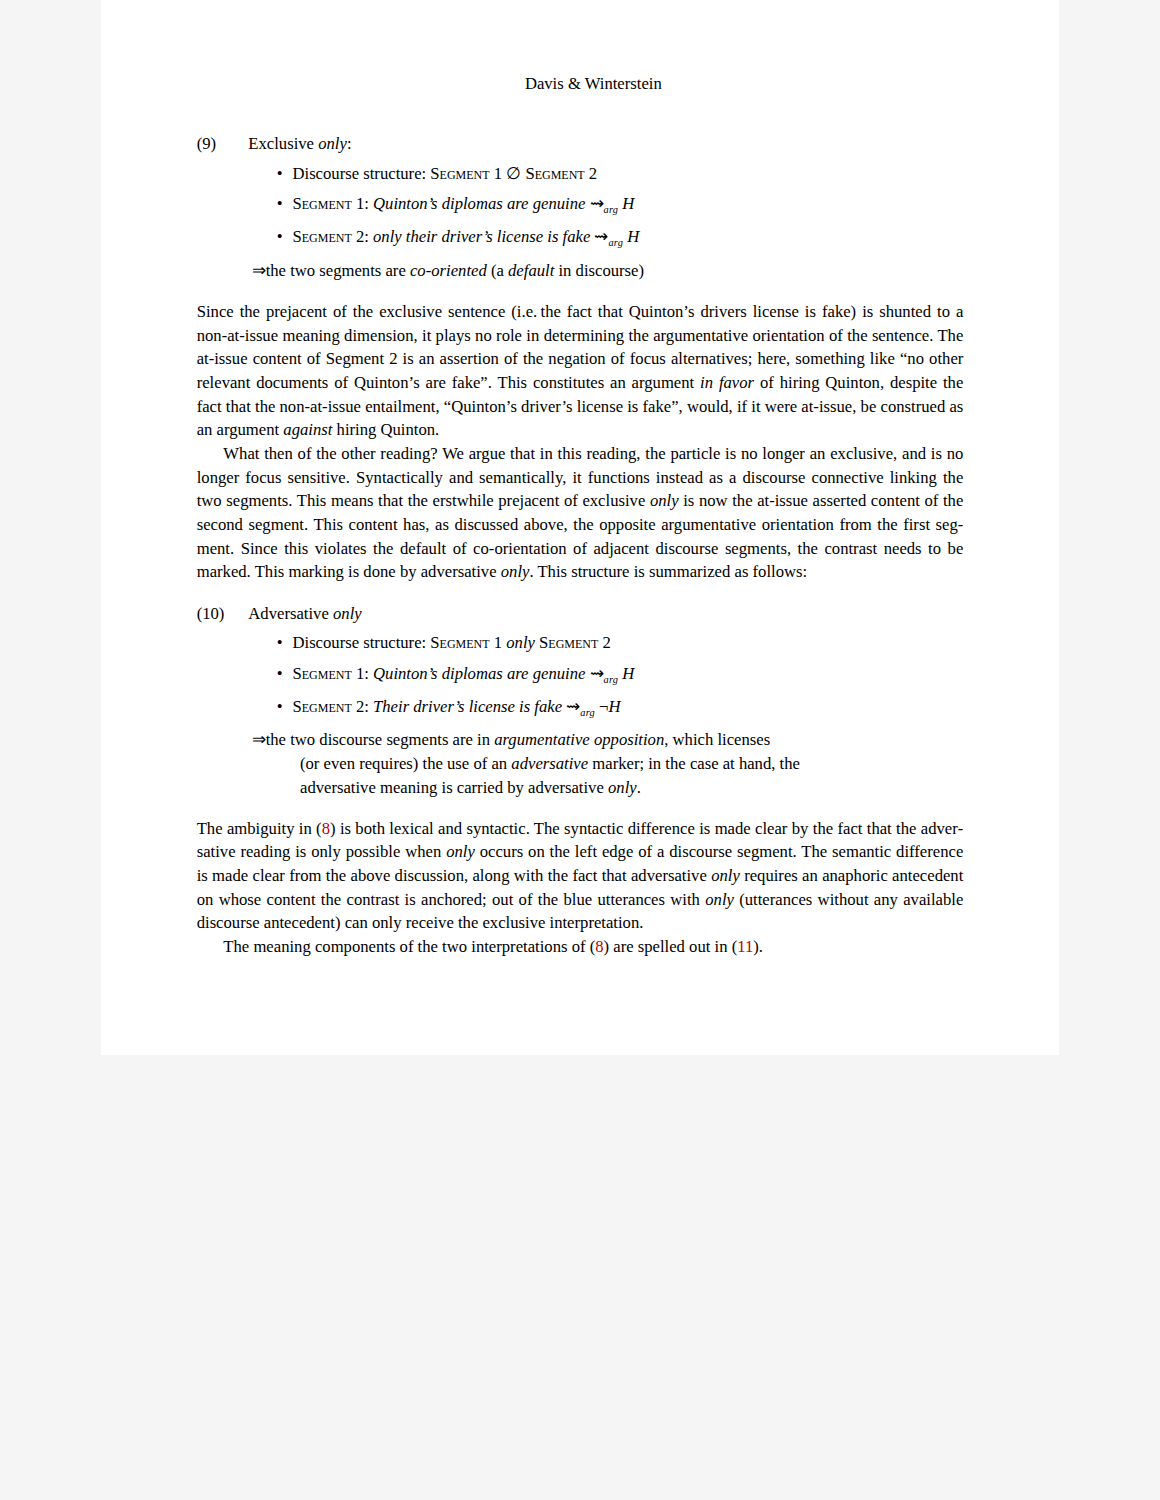Davis & Winterstein
(9)
Exclusive only:
Discourse structure: Segment 1 ∅ Segment 2
Segment 1: Quinton’s diplomas are genuine ⇝arg H
Segment 2: only their driver’s license is fake ⇝arg H
⇒the two segments are co-oriented (a default in discourse)
Since the prejacent of the exclusive sentence (i.e. the fact that Quinton’s drivers license is fake) is shunted to a non-at-issue meaning dimension, it plays no role in determining the argumentative orientation of the sentence. The at-issue content of Segment 2 is an assertion of the negation of focus alternatives; here, something like “no other relevant documents of Quinton’s are fake”. This constitutes an argument in favor of hiring Quinton, despite the fact that the non-at-issue entailment, “Quinton’s driver’s license is fake”, would, if it were at-issue, be construed as an argument against hiring Quinton.
What then of the other reading? We argue that in this reading, the particle is no longer an exclusive, and is no longer focus sensitive. Syntactically and semantically, it functions instead as a discourse connective linking the two segments. This means that the erstwhile prejacent of exclusive only is now the at-issue asserted content of the second segment. This content has, as discussed above, the opposite argumentative orientation from the first segment. Since this violates the default of co-orientation of adjacent discourse segments, the contrast needs to be marked. This marking is done by adversative only. This structure is summarized as follows:
(10)
Adversative only
Discourse structure: Segment 1 only Segment 2
Segment 1: Quinton’s diplomas are genuine ⇝arg H
Segment 2: Their driver’s license is fake ⇝arg ¬H
⇒the two discourse segments are in argumentative opposition, which licenses (or even requires) the use of an adversative marker; in the case at hand, the adversative meaning is carried by adversative only.
The ambiguity in (8) is both lexical and syntactic. The syntactic difference is made clear by the fact that the adversative reading is only possible when only occurs on the left edge of a discourse segment. The semantic difference is made clear from the above discussion, along with the fact that adversative only requires an anaphoric antecedent on whose content the contrast is anchored; out of the blue utterances with only (utterances without any available discourse antecedent) can only receive the exclusive interpretation.
The meaning components of the two interpretations of (8) are spelled out in (11).